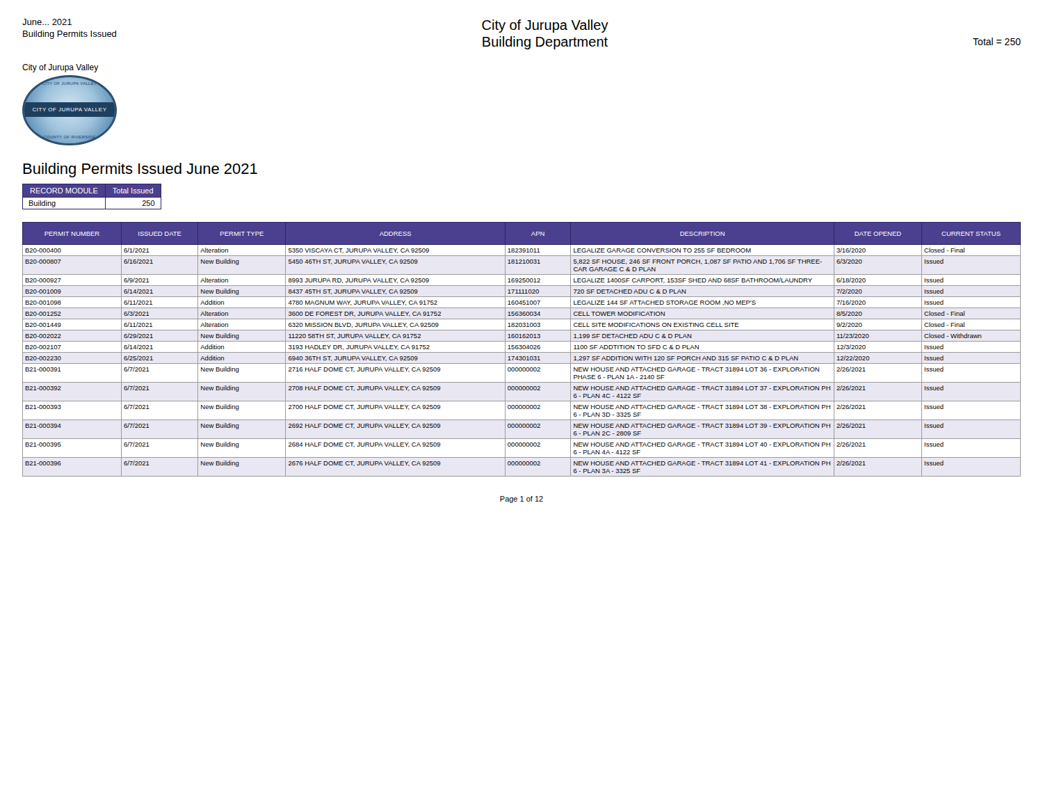June... 2021
Building Permits Issued
City of Jurupa Valley
Building Department
Total = 250
City of Jurupa Valley
City of Jurupa Valley
City of Jurupa Valley
County of Riverside
Building Permits Issued June 2021
| RECORD MODULE | Total Issued |
| --- | --- |
| Building | 250 |
| PERMIT NUMBER | ISSUED DATE | PERMIT TYPE | ADDRESS | APN | DESCRIPTION | DATE OPENED | CURRENT STATUS |
| --- | --- | --- | --- | --- | --- | --- | --- |
| B20-000400 | 6/1/2021 | Alteration | 5350 VISCAYA CT, JURUPA VALLEY, CA 92509 | 182391011 | LEGALIZE GARAGE CONVERSION TO 255 SF BEDROOM | 3/16/2020 | Closed - Final |
| B20-000807 | 6/16/2021 | New Building | 5450 46TH ST, JURUPA VALLEY, CA 92509 | 181210031 | 5,822 SF HOUSE, 246 SF FRONT PORCH, 1,087 SF PATIO AND 1,706 SF THREE-CAR GARAGE C & D PLAN | 6/3/2020 | Issued |
| B20-000927 | 6/9/2021 | Alteration | 8993 JURUPA RD, JURUPA VALLEY, CA 92509 | 169250012 | LEGALIZE 1400SF CARPORT, 153SF SHED AND 68SF BATHROOM/LAUNDRY | 6/18/2020 | Issued |
| B20-001009 | 6/14/2021 | New Building | 8437 45TH ST, JURUPA VALLEY, CA 92509 | 171111020 | 720 SF DETACHED ADU C & D PLAN | 7/2/2020 | Issued |
| B20-001098 | 6/11/2021 | Addition | 4780 MAGNUM WAY, JURUPA VALLEY, CA 91752 | 160451007 | LEGALIZE 144 SF ATTACHED STORAGE ROOM ,NO MEP'S | 7/16/2020 | Issued |
| B20-001252 | 6/3/2021 | Alteration | 3600 DE FOREST DR, JURUPA VALLEY, CA 91752 | 156360034 | CELL TOWER MODIFICATION | 8/5/2020 | Closed - Final |
| B20-001449 | 6/11/2021 | Alteration | 6320 MISSION BLVD, JURUPA VALLEY, CA 92509 | 182031003 | CELL SITE MODIFICATIONS ON EXISTING CELL SITE | 9/2/2020 | Closed - Final |
| B20-002022 | 6/29/2021 | New Building | 11220 58TH ST, JURUPA VALLEY, CA 91752 | 160162013 | 1,199 SF DETACHED ADU C & D PLAN | 11/23/2020 | Closed - Withdrawn |
| B20-002107 | 6/14/2021 | Addition | 3193 HADLEY DR, JURUPA VALLEY, CA 91752 | 156304026 | 1100 SF ADDTITION TO SFD C & D PLAN | 12/3/2020 | Issued |
| B20-002230 | 6/25/2021 | Addition | 6940 36TH ST, JURUPA VALLEY, CA 92509 | 174301031 | 1,297 SF ADDITION WITH 120 SF PORCH AND 315 SF PATIO C & D PLAN | 12/22/2020 | Issued |
| B21-000391 | 6/7/2021 | New Building | 2716 HALF DOME CT, JURUPA VALLEY, CA 92509 | 000000002 | NEW HOUSE AND ATTACHED GARAGE - TRACT 31894 LOT 36 - EXPLORATION PHASE 6 - PLAN 1A - 2140 SF | 2/26/2021 | Issued |
| B21-000392 | 6/7/2021 | New Building | 2708 HALF DOME CT, JURUPA VALLEY, CA 92509 | 000000002 | NEW HOUSE AND ATTACHED GARAGE - TRACT 31894 LOT 37 - EXPLORATION PH 6 - PLAN 4C - 4122 SF | 2/26/2021 | Issued |
| B21-000393 | 6/7/2021 | New Building | 2700 HALF DOME CT, JURUPA VALLEY, CA 92509 | 000000002 | NEW HOUSE AND ATTACHED GARAGE - TRACT 31894 LOT 38 - EXPLORATION PH 6 - PLAN 3D - 3325 SF | 2/26/2021 | Issued |
| B21-000394 | 6/7/2021 | New Building | 2692 HALF DOME CT, JURUPA VALLEY, CA 92509 | 000000002 | NEW HOUSE AND ATTACHED GARAGE - TRACT 31894 LOT 39 - EXPLORATION PH 6 - PLAN 2C - 2809 SF | 2/26/2021 | Issued |
| B21-000395 | 6/7/2021 | New Building | 2684 HALF DOME CT, JURUPA VALLEY, CA 92509 | 000000002 | NEW HOUSE AND ATTACHED GARAGE - TRACT 31894 LOT 40 - EXPLORATION PH 6 - PLAN 4A - 4122 SF | 2/26/2021 | Issued |
| B21-000396 | 6/7/2021 | New Building | 2676 HALF DOME CT, JURUPA VALLEY, CA 92509 | 000000002 | NEW HOUSE AND ATTACHED GARAGE - TRACT 31894 LOT 41 - EXPLORATION PH 6 - PLAN 3A - 3325 SF | 2/26/2021 | Issued |
Page 1 of 12